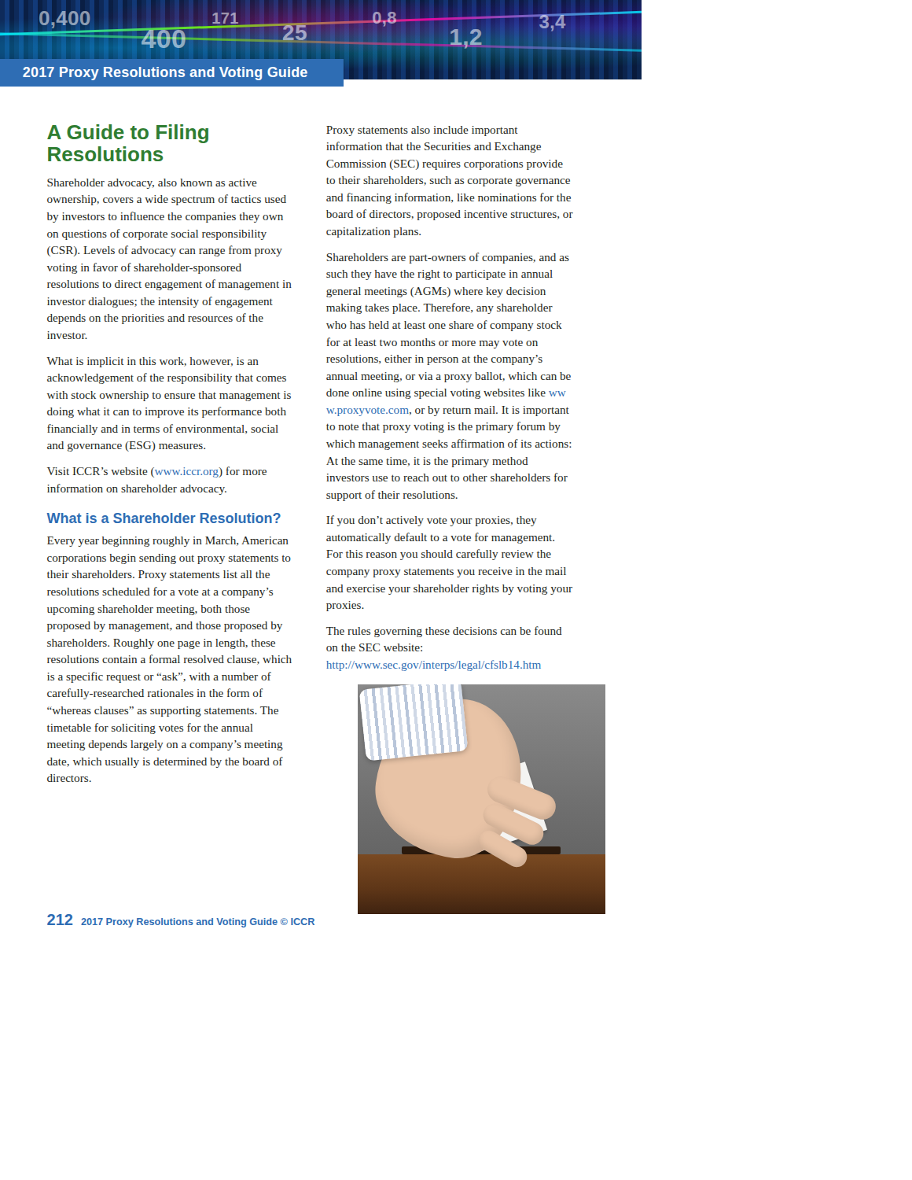0,400 400 171 25 0,8 1,2 3,4
2017 Proxy Resolutions and Voting Guide
A Guide to Filing Resolutions
Shareholder advocacy, also known as active ownership, covers a wide spectrum of tactics used by investors to influence the companies they own on questions of corporate social responsibility (CSR). Levels of advocacy can range from proxy voting in favor of shareholder-sponsored resolutions to direct engagement of management in investor dialogues; the intensity of engagement depends on the priorities and resources of the investor.
What is implicit in this work, however, is an acknowledgement of the responsibility that comes with stock ownership to ensure that management is doing what it can to improve its performance both financially and in terms of environmental, social and governance (ESG) measures.
Visit ICCR’s website (www.iccr.org) for more information on shareholder advocacy.
What is a Shareholder Resolution?
Every year beginning roughly in March, American corporations begin sending out proxy statements to their shareholders. Proxy statements list all the resolutions scheduled for a vote at a company’s upcoming shareholder meeting, both those proposed by management, and those proposed by shareholders. Roughly one page in length, these resolutions contain a formal resolved clause, which is a specific request or “ask”, with a number of carefully-researched rationales in the form of “whereas clauses” as supporting statements. The timetable for soliciting votes for the annual meeting depends largely on a company’s meeting date, which usually is determined by the board of directors.
Proxy statements also include important information that the Securities and Exchange Commission (SEC) requires corporations provide to their shareholders, such as corporate governance and financing information, like nominations for the board of directors, proposed incentive structures, or capitalization plans.
Shareholders are part-owners of companies, and as such they have the right to participate in annual general meetings (AGMs) where key decision making takes place. Therefore, any shareholder who has held at least one share of company stock for at least two months or more may vote on resolutions, either in person at the company’s annual meeting, or via a proxy ballot, which can be done online using special voting websites like www.proxyvote.com, or by return mail. It is important to note that proxy voting is the primary forum by which management seeks affirmation of its actions: At the same time, it is the primary method investors use to reach out to other shareholders for support of their resolutions.
If you don’t actively vote your proxies, they automatically default to a vote for management. For this reason you should carefully review the company proxy statements you receive in the mail and exercise your shareholder rights by voting your proxies.
The rules governing these decisions can be found on the SEC website:
http://www.sec.gov/interps/legal/cfslb14.htm
212 2017 Proxy Resolutions and Voting Guide © ICCR